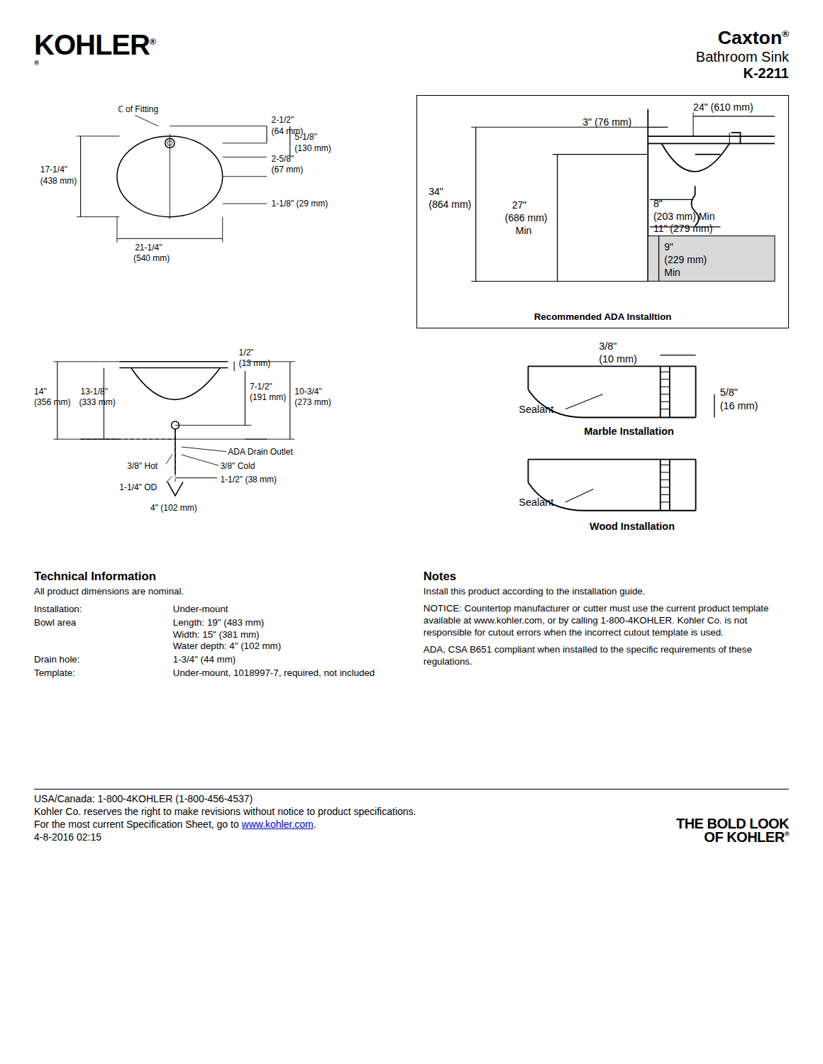KOHLER®
®
Caxton®
Bathroom Sink
K-2211
ℂ of Fitting 2-1/2" (64 mm) 5-1/8" (130 mm) 2-5/8" (67 mm) 1-1/8" (29 mm) 17-1/4" (438 mm) 21-1/4" (540 mm)
24" (610 mm) 3" (76 mm) 34" (864 mm) 27" (686 mm) Min 8" (203 mm) Min 11" (279 mm) 9" (229 mm) Min
Recommended ADA Installtion
1/2" (13 mm) 7-1/2" (191 mm) 10-3/4" (273 mm) 14" (356 mm) 13-1/8" (333 mm) ADA Drain Outlet 3/8" Cold 3/8" Hot 1-1/2" (38 mm) 1-1/4" OD 4" (102 mm)
3/8" (10 mm) 5/8" (16 mm) Sealant Marble Installation Sealant Wood Installation
Technical Information
All product dimensions are nominal.
| Installation: | Under-mount |
| Bowl area | Length: 19" (483 mm) Width: 15" (381 mm) Water depth: 4" (102 mm) |
| Drain hole: | 1-3/4" (44 mm) |
| Template: | Under-mount, 1018997-7, required, not included |
Notes
Install this product according to the installation guide.
NOTICE: Countertop manufacturer or cutter must use the current product template available at www.kohler.com, or by calling 1-800-4KOHLER. Kohler Co. is not responsible for cutout errors when the incorrect cutout template is used.
ADA, CSA B651 compliant when installed to the specific requirements of these regulations.
USA/Canada: 1-800-4KOHLER (1-800-456-4537)
Kohler Co. reserves the right to make revisions without notice to product specifications.
For the most current Specification Sheet, go to www.kohler.com.
4-8-2016 02:15
THE BOLD LOOK
OF KOHLER®